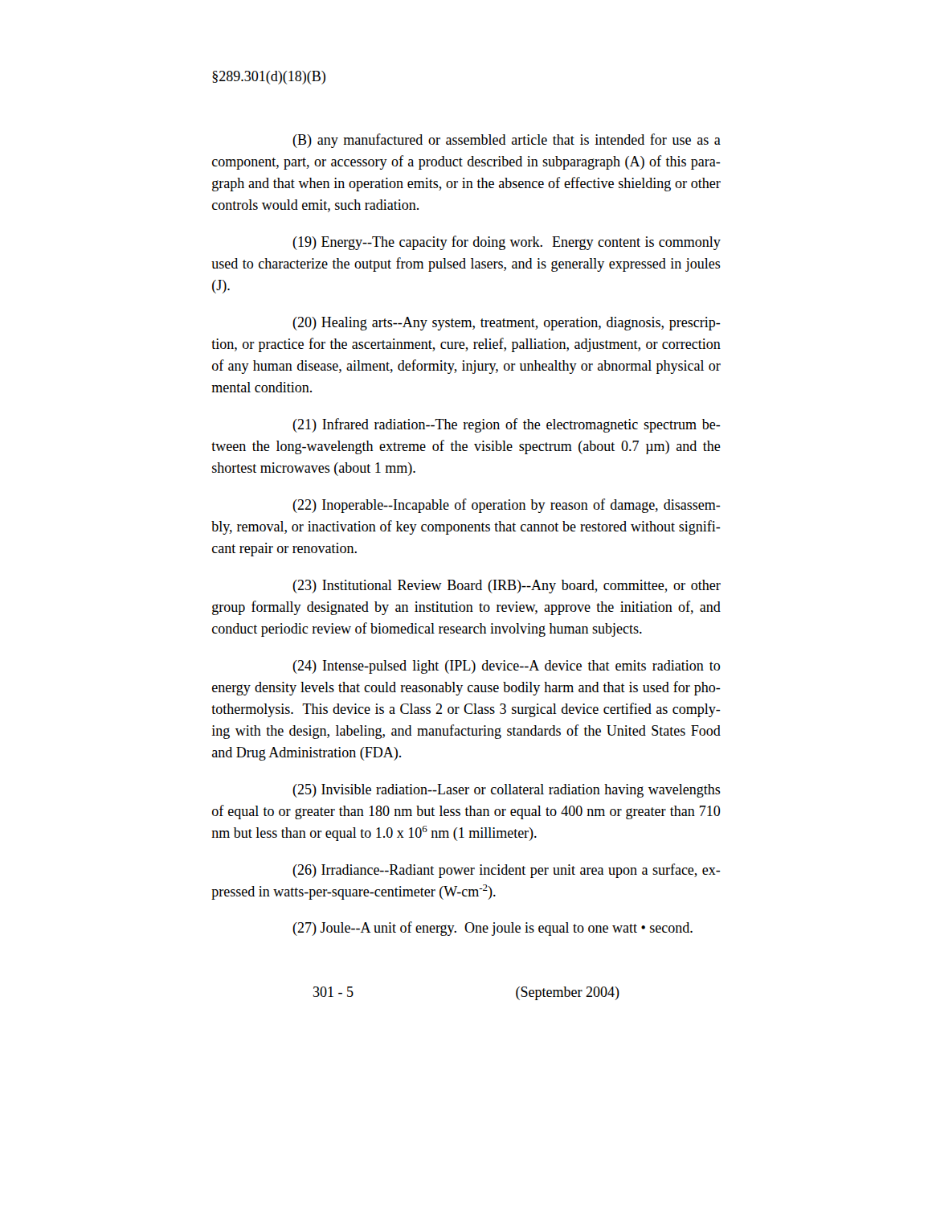§289.301(d)(18)(B)
(B) any manufactured or assembled article that is intended for use as a component, part, or accessory of a product described in subparagraph (A) of this paragraph and that when in operation emits, or in the absence of effective shielding or other controls would emit, such radiation.
(19) Energy--The capacity for doing work. Energy content is commonly used to characterize the output from pulsed lasers, and is generally expressed in joules (J).
(20) Healing arts--Any system, treatment, operation, diagnosis, prescription, or practice for the ascertainment, cure, relief, palliation, adjustment, or correction of any human disease, ailment, deformity, injury, or unhealthy or abnormal physical or mental condition.
(21) Infrared radiation--The region of the electromagnetic spectrum between the long-wavelength extreme of the visible spectrum (about 0.7 µm) and the shortest microwaves (about 1 mm).
(22) Inoperable--Incapable of operation by reason of damage, disassembly, removal, or inactivation of key components that cannot be restored without significant repair or renovation.
(23) Institutional Review Board (IRB)--Any board, committee, or other group formally designated by an institution to review, approve the initiation of, and conduct periodic review of biomedical research involving human subjects.
(24) Intense-pulsed light (IPL) device--A device that emits radiation to energy density levels that could reasonably cause bodily harm and that is used for photothermolysis. This device is a Class 2 or Class 3 surgical device certified as complying with the design, labeling, and manufacturing standards of the United States Food and Drug Administration (FDA).
(25) Invisible radiation--Laser or collateral radiation having wavelengths of equal to or greater than 180 nm but less than or equal to 400 nm or greater than 710 nm but less than or equal to 1.0 x 106 nm (1 millimeter).
(26) Irradiance--Radiant power incident per unit area upon a surface, expressed in watts-per-square-centimeter (W-cm-2).
(27) Joule--A unit of energy. One joule is equal to one watt • second.
301 - 5 (September 2004)